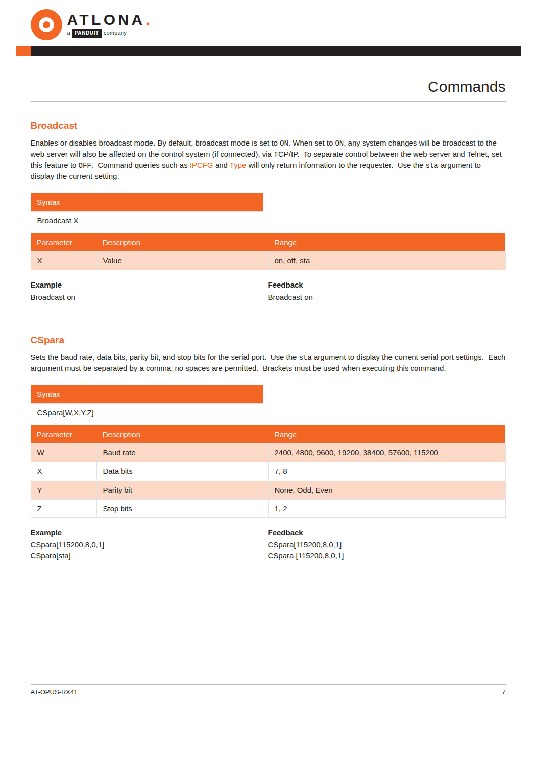ATLONA.
a PANDUIT company
Commands
Broadcast
Enables or disables broadcast mode. By default, broadcast mode is set to ON. When set to ON, any system changes will be broadcast to the web server will also be affected on the control system (if connected), via TCP/IP. To separate control between the web server and Telnet, set this feature to OFF. Command queries such as IPCFG and Type will only return information to the requester. Use the sta argument to display the current setting.
| Syntax |
| --- |
| Broadcast X |
| Parameter | Description | Range |
| --- | --- | --- |
| X | Value | on, off, sta |
Example
Broadcast on
Feedback
Broadcast on
CSpara
Sets the baud rate, data bits, parity bit, and stop bits for the serial port. Use the sta argument to display the current serial port settings. Each argument must be separated by a comma; no spaces are permitted. Brackets must be used when executing this command.
| Syntax |
| --- |
| CSpara[W,X,Y,Z] |
| Parameter | Description | Range |
| --- | --- | --- |
| W | Baud rate | 2400, 4800, 9600, 19200, 38400, 57600, 115200 |
| X | Data bits | 7, 8 |
| Y | Parity bit | None, Odd, Even |
| Z | Stop bits | 1, 2 |
Example
CSpara[115200,8,0,1]
CSpara[sta]
Feedback
CSpara[115200,8,0,1]
CSpara [115200,8,0,1]
AT-OPUS-RX41 7